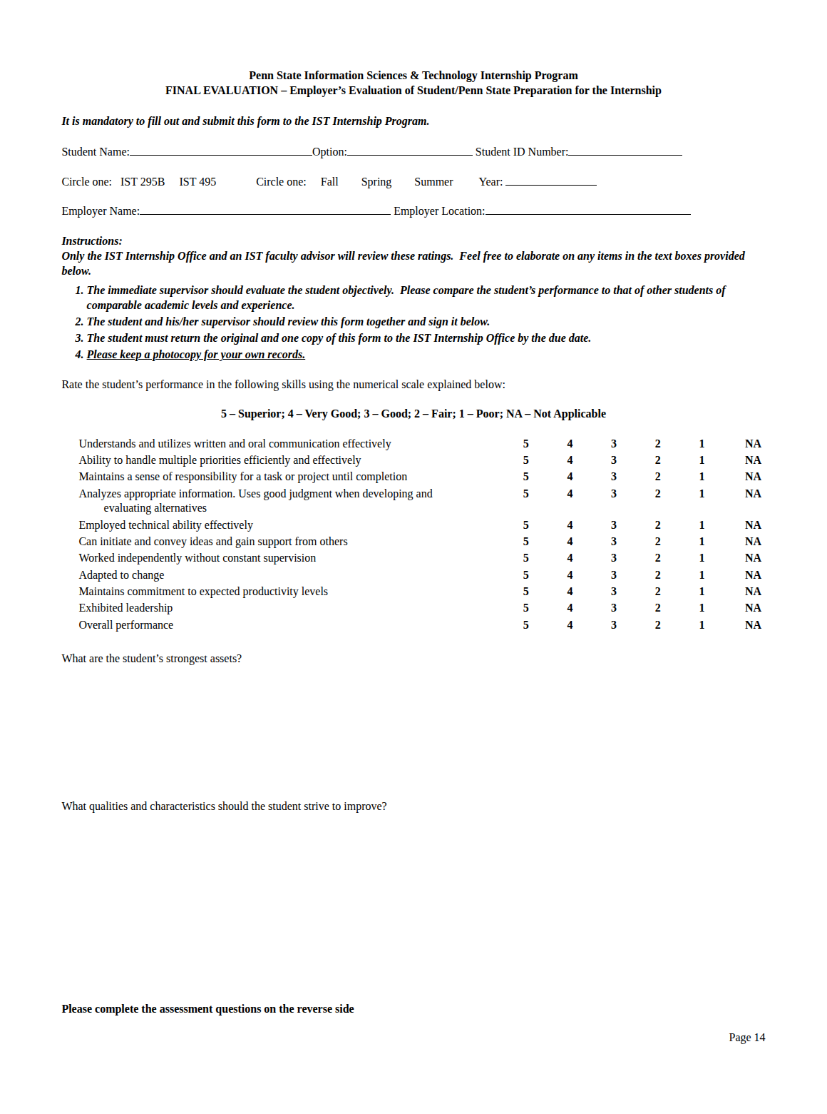Penn State Information Sciences & Technology Internship Program
FINAL EVALUATION – Employer’s Evaluation of Student/Penn State Preparation for the Internship
It is mandatory to fill out and submit this form to the IST Internship Program.
Student Name: Option: Student ID Number:
Circle one: IST 295B IST 495 Circle one: Fall Spring Summer Year:
Employer Name: Employer Location:
Instructions:
Only the IST Internship Office and an IST faculty advisor will review these ratings. Feel free to elaborate on any items in the text boxes provided below.
The immediate supervisor should evaluate the student objectively. Please compare the student’s performance to that of other students of comparable academic levels and experience.
The student and his/her supervisor should review this form together and sign it below.
The student must return the original and one copy of this form to the IST Internship Office by the due date.
Please keep a photocopy for your own records.
Rate the student’s performance in the following skills using the numerical scale explained below:
5 – Superior; 4 – Very Good; 3 – Good; 2 – Fair; 1 – Poor; NA – Not Applicable
| Understands and utilizes written and oral communication effectively | 5 | 4 | 3 | 2 | 1 | NA |
| Ability to handle multiple priorities efficiently and effectively | 5 | 4 | 3 | 2 | 1 | NA |
| Maintains a sense of responsibility for a task or project until completion | 5 | 4 | 3 | 2 | 1 | NA |
| Analyzes appropriate information. Uses good judgment when developing and evaluating alternatives | 5 | 4 | 3 | 2 | 1 | NA |
| Employed technical ability effectively | 5 | 4 | 3 | 2 | 1 | NA |
| Can initiate and convey ideas and gain support from others | 5 | 4 | 3 | 2 | 1 | NA |
| Worked independently without constant supervision | 5 | 4 | 3 | 2 | 1 | NA |
| Adapted to change | 5 | 4 | 3 | 2 | 1 | NA |
| Maintains commitment to expected productivity levels | 5 | 4 | 3 | 2 | 1 | NA |
| Exhibited leadership | 5 | 4 | 3 | 2 | 1 | NA |
| Overall performance | 5 | 4 | 3 | 2 | 1 | NA |
What are the student’s strongest assets?
What qualities and characteristics should the student strive to improve?
Please complete the assessment questions on the reverse side
Page 14